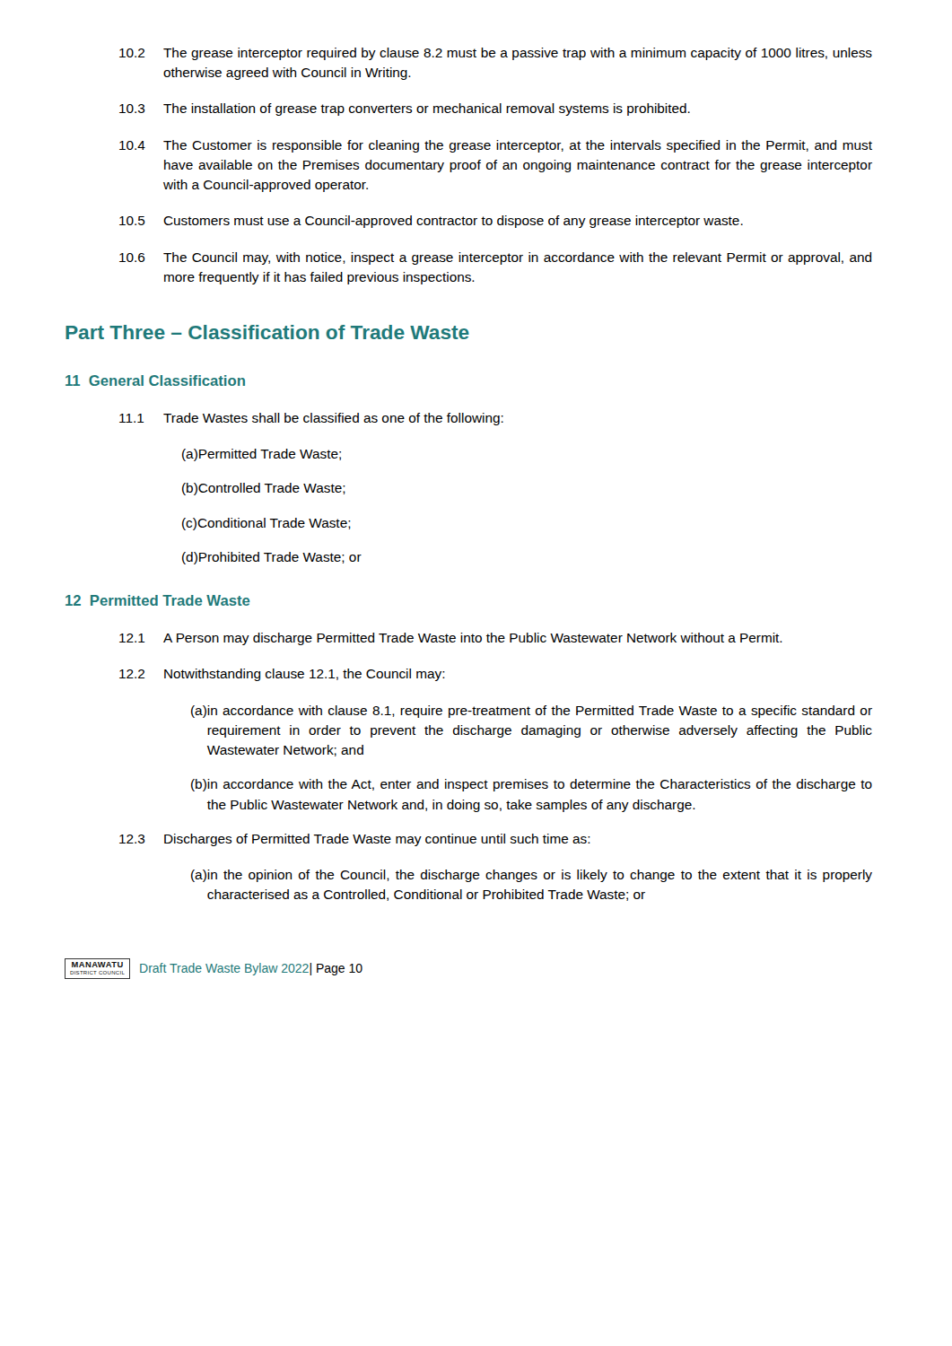10.2
The grease interceptor required by clause 8.2 must be a passive trap with a minimum capacity of 1000 litres, unless otherwise agreed with Council in Writing.
10.3
The installation of grease trap converters or mechanical removal systems is prohibited.
10.4
The Customer is responsible for cleaning the grease interceptor, at the intervals specified in the Permit, and must have available on the Premises documentary proof of an ongoing maintenance contract for the grease interceptor with a Council-approved operator.
10.5
Customers must use a Council-approved contractor to dispose of any grease interceptor waste.
10.6
The Council may, with notice, inspect a grease interceptor in accordance with the relevant Permit or approval, and more frequently if it has failed previous inspections.
Part Three – Classification of Trade Waste
11 General Classification
11.1
Trade Wastes shall be classified as one of the following:
(a)
Permitted Trade Waste;
(b)
Controlled Trade Waste;
(c)
Conditional Trade Waste;
(d)
Prohibited Trade Waste; or
12 Permitted Trade Waste
12.1
A Person may discharge Permitted Trade Waste into the Public Wastewater Network without a Permit.
12.2
Notwithstanding clause 12.1, the Council may:
(a)
in accordance with clause 8.1, require pre-treatment of the Permitted Trade Waste to a specific standard or requirement in order to prevent the discharge damaging or otherwise adversely affecting the Public Wastewater Network; and
(b)
in accordance with the Act, enter and inspect premises to determine the Characteristics of the discharge to the Public Wastewater Network and, in doing so, take samples of any discharge.
12.3
Discharges of Permitted Trade Waste may continue until such time as:
(a)
in the opinion of the Council, the discharge changes or is likely to change to the extent that it is properly characterised as a Controlled, Conditional or Prohibited Trade Waste; or
MANAWATUDISTRICT COUNCIL Draft Trade Waste Bylaw 2022| Page 10